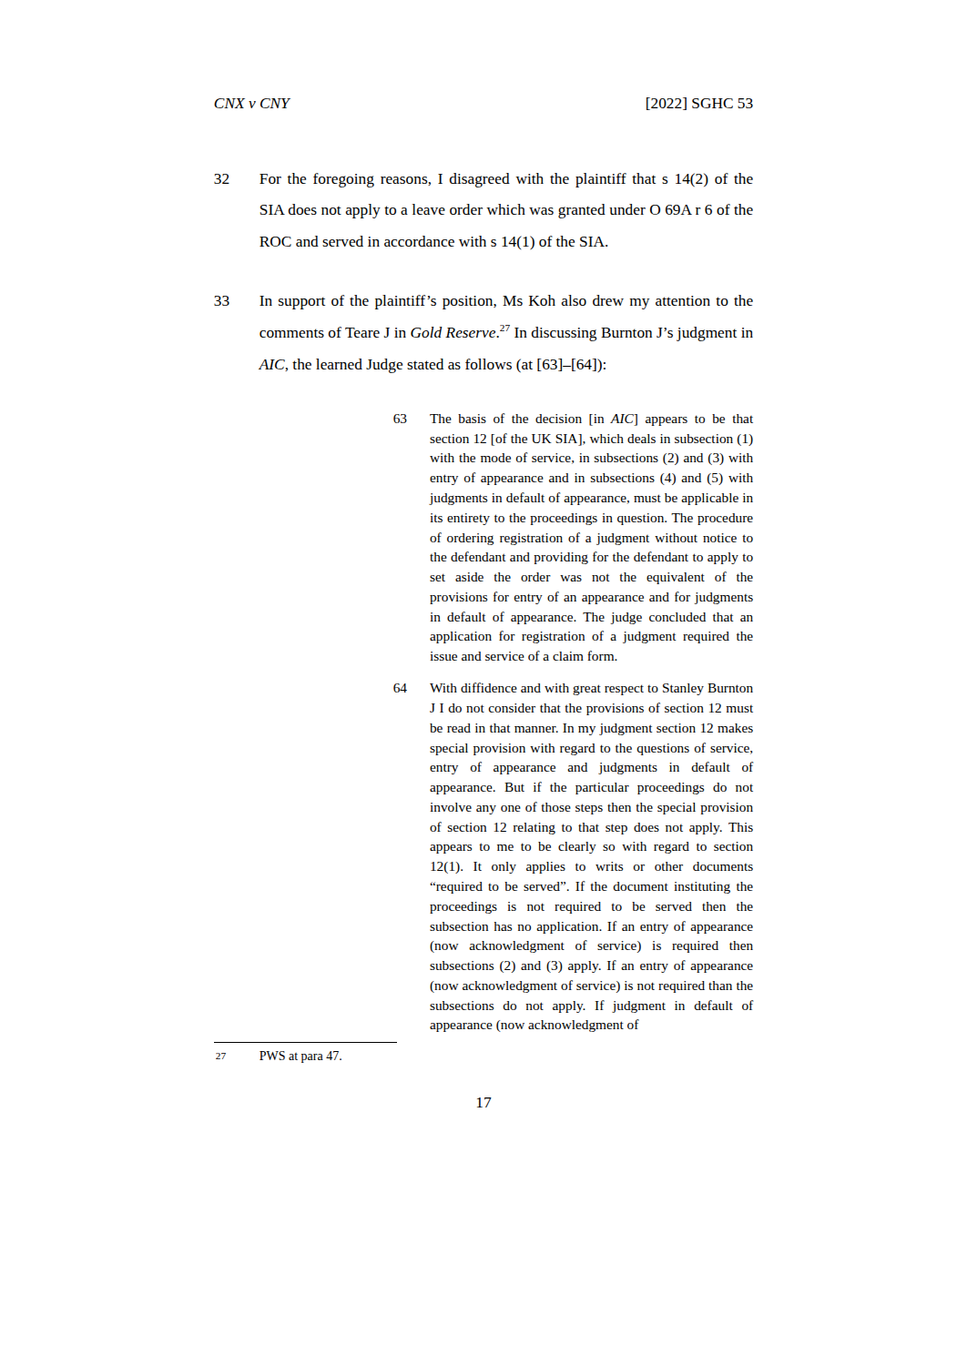CNX v CNY
[2022] SGHC 53
32 For the foregoing reasons, I disagreed with the plaintiff that s 14(2) of the SIA does not apply to a leave order which was granted under O 69A r 6 of the ROC and served in accordance with s 14(1) of the SIA.
33 In support of the plaintiff’s position, Ms Koh also drew my attention to the comments of Teare J in Gold Reserve.27 In discussing Burnton J’s judgment in AIC, the learned Judge stated as follows (at [63]–[64]):
63 The basis of the decision [in AIC] appears to be that section 12 [of the UK SIA], which deals in subsection (1) with the mode of service, in subsections (2) and (3) with entry of appearance and in subsections (4) and (5) with judgments in default of appearance, must be applicable in its entirety to the proceedings in question. The procedure of ordering registration of a judgment without notice to the defendant and providing for the defendant to apply to set aside the order was not the equivalent of the provisions for entry of an appearance and for judgments in default of appearance. The judge concluded that an application for registration of a judgment required the issue and service of a claim form.
64 With diffidence and with great respect to Stanley Burnton J I do not consider that the provisions of section 12 must be read in that manner. In my judgment section 12 makes special provision with regard to the questions of service, entry of appearance and judgments in default of appearance. But if the particular proceedings do not involve any one of those steps then the special provision of section 12 relating to that step does not apply. This appears to me to be clearly so with regard to section 12(1). It only applies to writs or other documents “required to be served”. If the document instituting the proceedings is not required to be served then the subsection has no application. If an entry of appearance (now acknowledgment of service) is required then subsections (2) and (3) apply. If an entry of appearance (now acknowledgment of service) is not required than the subsections do not apply. If judgment in default of appearance (now acknowledgment of
27
PWS at para 47.
17